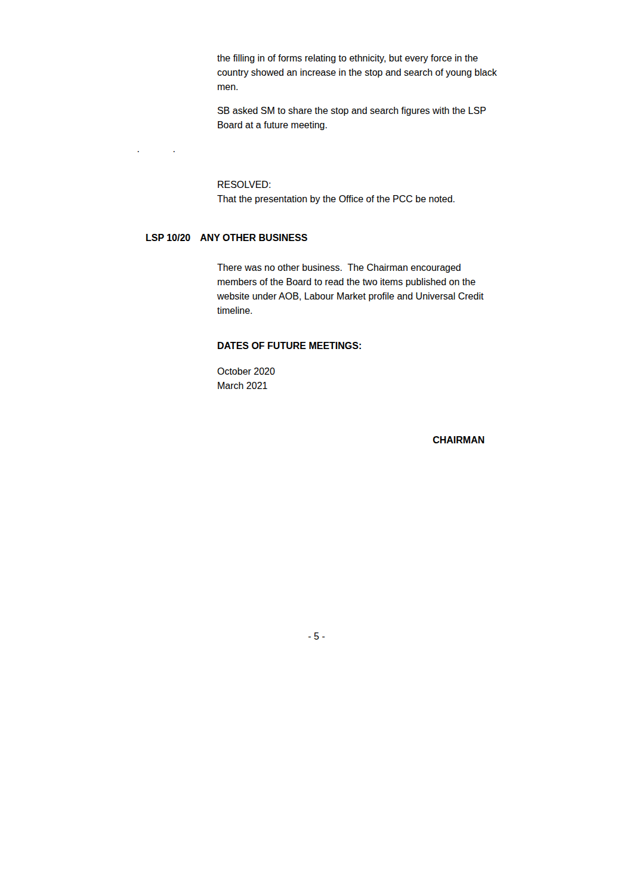the filling in of forms relating to ethnicity, but every force in the country showed an increase in the stop and search of young black men.
SB asked SM to share the stop and search figures with the LSP Board at a future meeting.
. .
RESOLVED:
That the presentation by the Office of the PCC be noted.
LSP 10/20
ANY OTHER BUSINESS
There was no other business. The Chairman encouraged members of the Board to read the two items published on the website under AOB, Labour Market profile and Universal Credit timeline.
DATES OF FUTURE MEETINGS:
October 2020
March 2021
CHAIRMAN
- 5 -